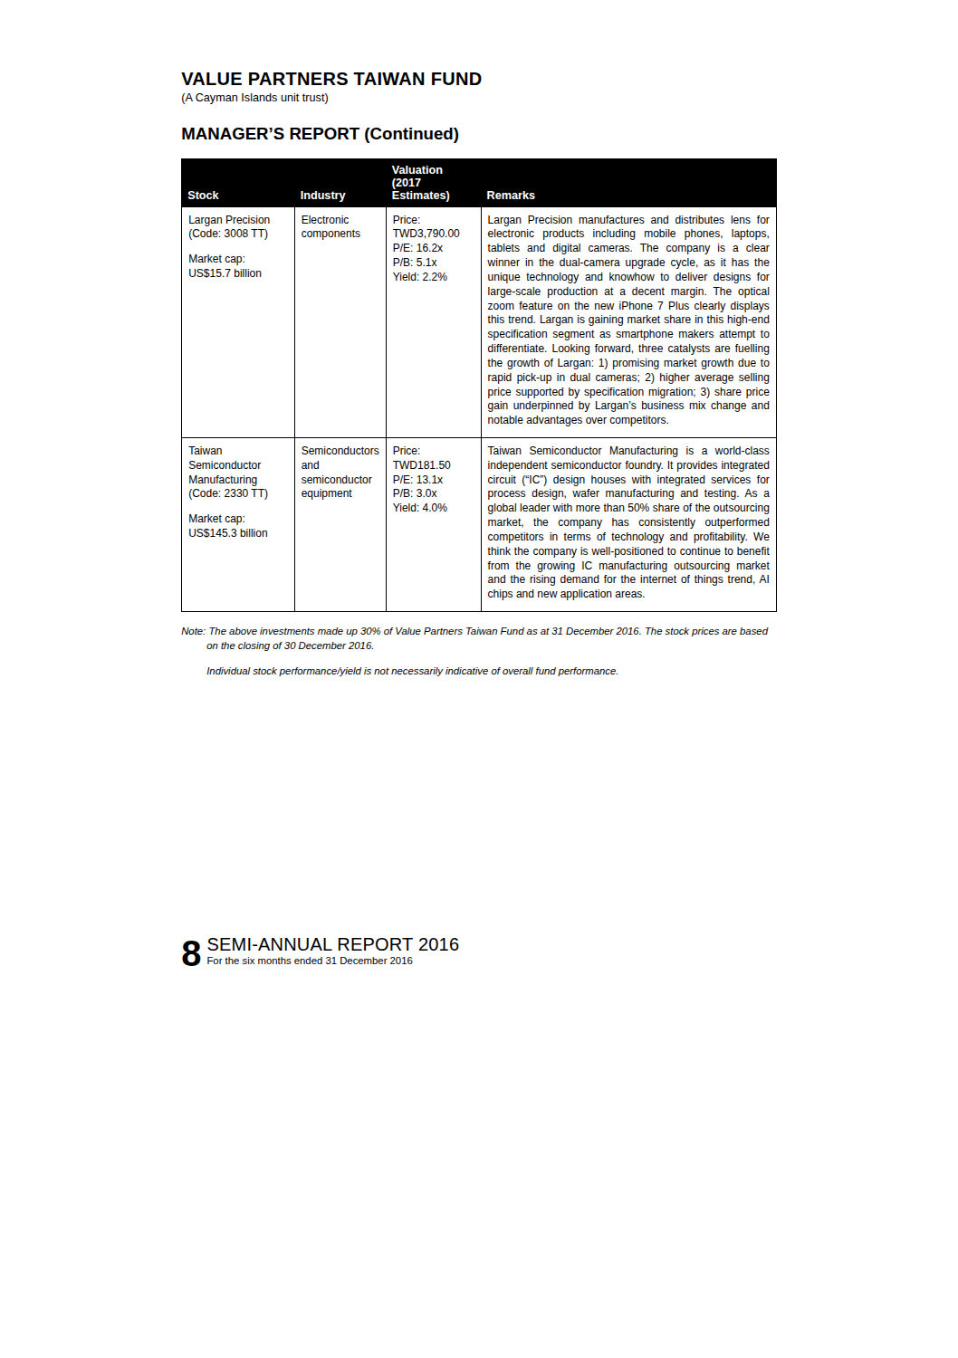VALUE PARTNERS TAIWAN FUND
(A Cayman Islands unit trust)
MANAGER’S REPORT (Continued)
| Stock | Industry | Valuation (2017 Estimates) | Remarks |
| --- | --- | --- | --- |
| Largan Precision (Code: 3008 TT) Market cap: US$15.7 billion | Electronic components | Price: TWD3,790.00 P/E: 16.2x P/B: 5.1x Yield: 2.2% | Largan Precision manufactures and distributes lens for electronic products including mobile phones, laptops, tablets and digital cameras. The company is a clear winner in the dual-camera upgrade cycle, as it has the unique technology and knowhow to deliver designs for large-scale production at a decent margin. The optical zoom feature on the new iPhone 7 Plus clearly displays this trend. Largan is gaining market share in this high-end specification segment as smartphone makers attempt to differentiate. Looking forward, three catalysts are fuelling the growth of Largan: 1) promising market growth due to rapid pick-up in dual cameras; 2) higher average selling price supported by specification migration; 3) share price gain underpinned by Largan’s business mix change and notable advantages over competitors. |
| Taiwan Semiconductor Manufacturing (Code: 2330 TT) Market cap: US$145.3 billion | Semiconductors and semiconductor equipment | Price: TWD181.50 P/E: 13.1x P/B: 3.0x Yield: 4.0% | Taiwan Semiconductor Manufacturing is a world-class independent semiconductor foundry. It provides integrated circuit (“IC”) design houses with integrated services for process design, wafer manufacturing and testing. As a global leader with more than 50% share of the outsourcing market, the company has consistently outperformed competitors in terms of technology and profitability. We think the company is well-positioned to continue to benefit from the growing IC manufacturing outsourcing market and the rising demand for the internet of things trend, AI chips and new application areas. |
Note: The above investments made up 30% of Value Partners Taiwan Fund as at 31 December 2016. The stock prices are based on the closing of 30 December 2016.
Individual stock performance/yield is not necessarily indicative of overall fund performance.
8
SEMI-ANNUAL REPORT 2016
For the six months ended 31 December 2016